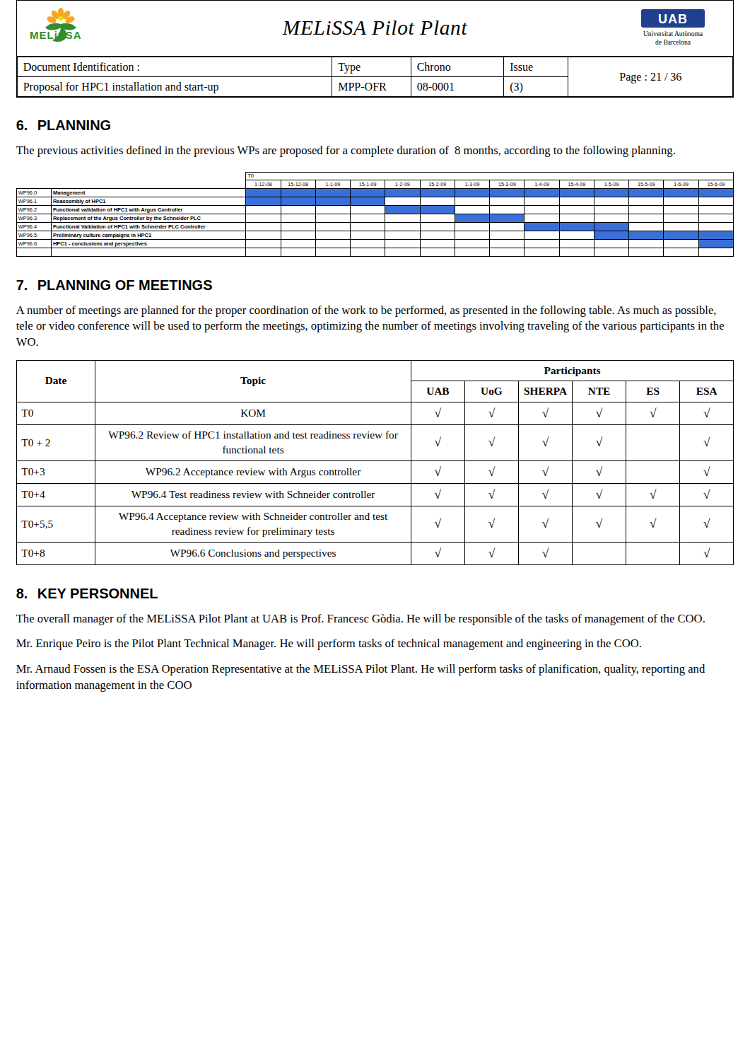MELiSSA
MELiSSA Pilot Plant
UAB Universitat Autònoma de Barcelona
| Document Identification : | Type | Chrono | Issue | Page : 21 / 36 |
| Proposal for HPC1 installation and start-up | MPP-OFR | 08-0001 | (3) |
6. PLANNING
The previous activities defined in the previous WPs are proposed for a complete duration of 8 months, according to the following planning.
| | | T0 |
| | | 1-12-08 | 15-12-08 | 1-1-09 | 15-1-09 | 1-2-09 | 15-2-09 | 1-3-09 | 15-3-09 | 1-4-09 | 15-4-09 | 1-5-09 | 15-5-09 | 1-6-09 | 15-6-09 |
| WP96.0 | Management | | | | | | | | | | | | | | |
| WP96.1 | Reassembly of HPC1 | | | | | | | | | | | | | | |
| WP96.2 | Functional validation of HPC1 with Argus Controller | | | | | | | | | | | | | | |
| WP96.3 | Replacement of the Argus Controller by the Schneider PLC | | | | | | | | | | | | | | |
| WP96.4 | Functional Validation of HPC1 with Schneider PLC Controller | | | | | | | | | | | | | | |
| WP96.5 | Preliminary culture campaigns in HPC1 | | | | | | | | | | | | | | |
| WP96.6 | HPC1 - conclusions and perspectives | | | | | | | | | | | | | | |
7. PLANNING OF MEETINGS
A number of meetings are planned for the proper coordination of the work to be performed, as presented in the following table. As much as possible, tele or video conference will be used to perform the meetings, optimizing the number of meetings involving traveling of the various participants in the WO.
| Date | Topic | Participants |
| --- | --- | --- |
| UAB | UoG | SHERPA | NTE | ES | ESA |
| T0 | KOM | √ | √ | √ | √ | √ | √ |
| T0 + 2 | WP96.2 Review of HPC1 installation and test readiness review for functional tets | √ | √ | √ | √ | | √ |
| T0+3 | WP96.2 Acceptance review with Argus controller | √ | √ | √ | √ | | √ |
| T0+4 | WP96.4 Test readiness review with Schneider controller | √ | √ | √ | √ | √ | √ |
| T0+5,5 | WP96.4 Acceptance review with Schneider controller and test readiness review for preliminary tests | √ | √ | √ | √ | √ | √ |
| T0+8 | WP96.6 Conclusions and perspectives | √ | √ | √ | | | √ |
8. KEY PERSONNEL
The overall manager of the MELiSSA Pilot Plant at UAB is Prof. Francesc Gòdia. He will be responsible of the tasks of management of the COO.
Mr. Enrique Peiro is the Pilot Plant Technical Manager. He will perform tasks of technical management and engineering in the COO.
Mr. Arnaud Fossen is the ESA Operation Representative at the MELiSSA Pilot Plant. He will perform tasks of planification, quality, reporting and information management in the COO